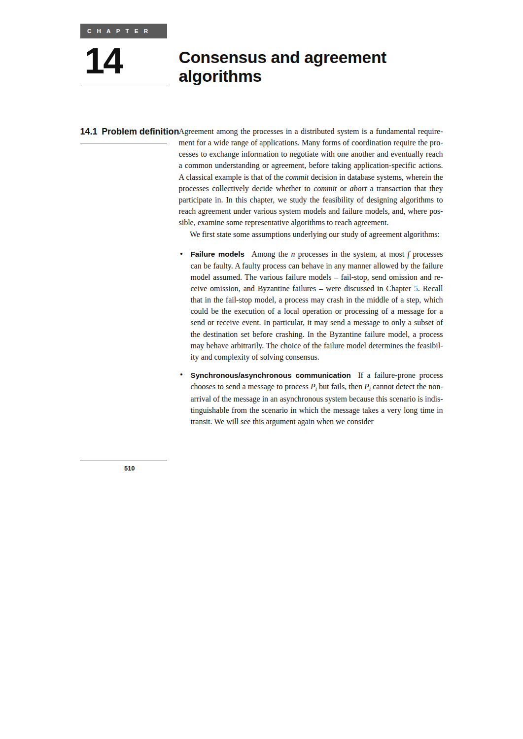C H A P T E R
14
Consensus and agreement
algorithms
14.1 Problem definition
Agreement among the processes in a distributed system is a fundamental requirement for a wide range of applications. Many forms of coordination require the processes to exchange information to negotiate with one another and eventually reach a common understanding or agreement, before taking application-specific actions. A classical example is that of the commit decision in database systems, wherein the processes collectively decide whether to commit or abort a transaction that they participate in. In this chapter, we study the feasibility of designing algorithms to reach agreement under various system models and failure models, and, where possible, examine some representative algorithms to reach agreement.
We first state some assumptions underlying our study of agreement algorithms:
Failure models Among the n processes in the system, at most f processes can be faulty. A faulty process can behave in any manner allowed by the failure model assumed. The various failure models – fail-stop, send omission and receive omission, and Byzantine failures – were discussed in Chapter 5. Recall that in the fail-stop model, a process may crash in the middle of a step, which could be the execution of a local operation or processing of a message for a send or receive event. In particular, it may send a message to only a subset of the destination set before crashing. In the Byzantine failure model, a process may behave arbitrarily. The choice of the failure model determines the feasibility and complexity of solving consensus.
Synchronous/asynchronous communication If a failure-prone process chooses to send a message to process Pi but fails, then Pi cannot detect the non-arrival of the message in an asynchronous system because this scenario is indistinguishable from the scenario in which the message takes a very long time in transit. We will see this argument again when we consider
510